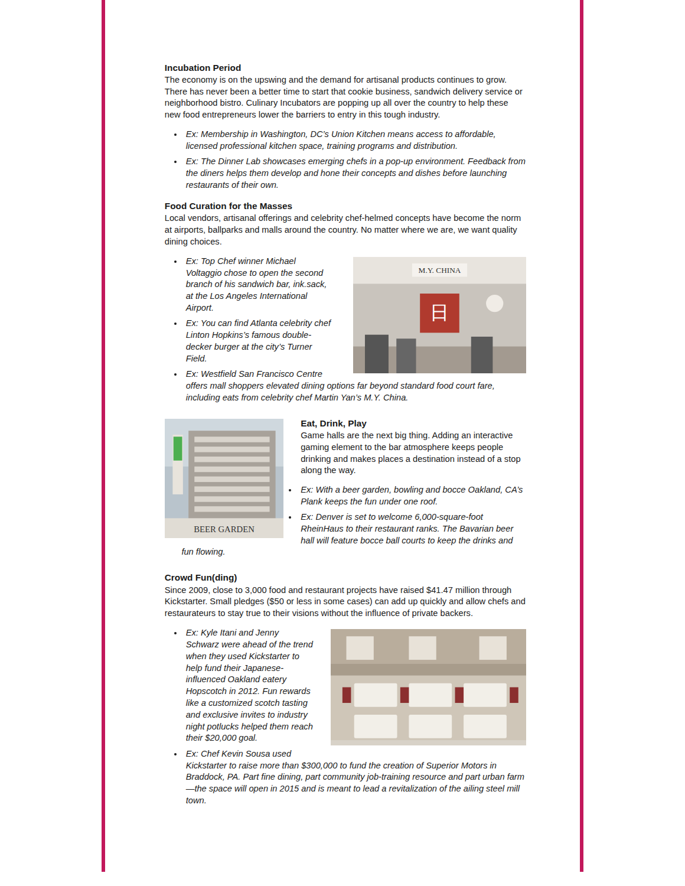Incubation Period
The economy is on the upswing and the demand for artisanal products continues to grow. There has never been a better time to start that cookie business, sandwich delivery service or neighborhood bistro. Culinary Incubators are popping up all over the country to help these new food entrepreneurs lower the barriers to entry in this tough industry.
Ex: Membership in Washington, DC’s Union Kitchen means access to affordable, licensed professional kitchen space, training programs and distribution.
Ex: The Dinner Lab showcases emerging chefs in a pop-up environment. Feedback from the diners helps them develop and hone their concepts and dishes before launching restaurants of their own.
Food Curation for the Masses
Local vendors, artisanal offerings and celebrity chef-helmed concepts have become the norm at airports, ballparks and malls around the country. No matter where we are, we want quality dining choices.
Ex: Top Chef winner Michael Voltaggio chose to open the second branch of his sandwich bar, ink.sack, at the Los Angeles International Airport.
Ex: You can find Atlanta celebrity chef Linton Hopkins’s famous double-decker burger at the city’s Turner Field.
Ex: Westfield San Francisco Centre offers mall shoppers elevated dining options far beyond standard food court fare, including eats from celebrity chef Martin Yan’s M.Y. China.
Eat, Drink, Play
Game halls are the next big thing. Adding an interactive gaming element to the bar atmosphere keeps people drinking and makes places a destination instead of a stop along the way.
Ex: With a beer garden, bowling and bocce Oakland, CA’s Plank keeps the fun under one roof.
Ex: Denver is set to welcome 6,000-square-foot RheinHaus to their restaurant ranks. The Bavarian beer hall will feature bocce ball courts to keep the drinks and fun flowing.
Crowd Fun(ding)
Since 2009, close to 3,000 food and restaurant projects have raised $41.47 million through Kickstarter. Small pledges ($50 or less in some cases) can add up quickly and allow chefs and restaurateurs to stay true to their visions without the influence of private backers.
Ex: Kyle Itani and Jenny Schwarz were ahead of the trend when they used Kickstarter to help fund their Japanese-influenced Oakland eatery Hopscotch in 2012. Fun rewards like a customized scotch tasting and exclusive invites to industry night potlucks helped them reach their $20,000 goal.
Ex: Chef Kevin Sousa used Kickstarter to raise more than $300,000 to fund the creation of Superior Motors in Braddock, PA. Part fine dining, part community job-training resource and part urban farm—the space will open in 2015 and is meant to lead a revitalization of the ailing steel mill town.